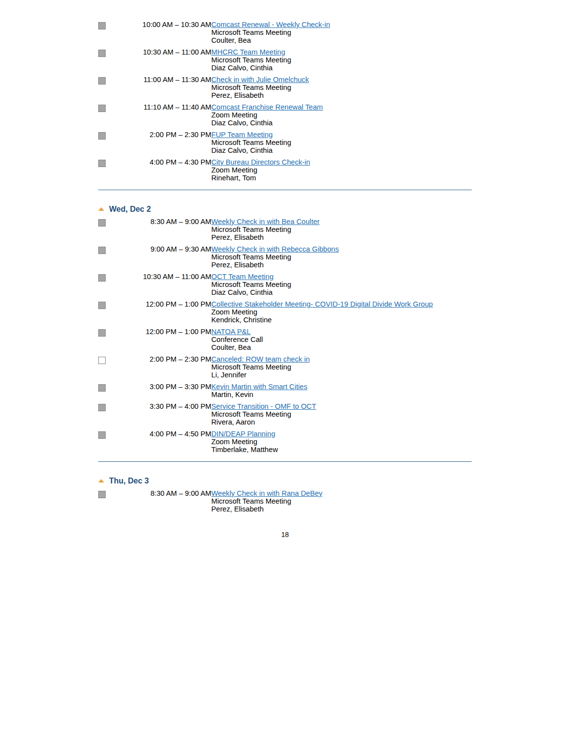| | 10:00 AM – 10:30 AM | Comcast Renewal - Weekly Check-in Microsoft Teams Meeting Coulter, Bea |
| | 10:30 AM – 11:00 AM | MHCRC Team Meeting Microsoft Teams Meeting Diaz Calvo, Cinthia |
| | 11:00 AM – 11:30 AM | Check in with Julie Omelchuck Microsoft Teams Meeting Perez, Elisabeth |
| | 11:10 AM – 11:40 AM | Comcast Franchise Renewal Team Zoom Meeting Diaz Calvo, Cinthia |
| | 2:00 PM – 2:30 PM | FUP Team Meeting Microsoft Teams Meeting Diaz Calvo, Cinthia |
| | 4:00 PM – 4:30 PM | City Bureau Directors Check-in Zoom Meeting Rinehart, Tom |
Wed, Dec 2
| | 8:30 AM – 9:00 AM | Weekly Check in with Bea Coulter Microsoft Teams Meeting Perez, Elisabeth |
| | 9:00 AM – 9:30 AM | Weekly Check in with Rebecca Gibbons Microsoft Teams Meeting Perez, Elisabeth |
| | 10:30 AM – 11:00 AM | OCT Team Meeting Microsoft Teams Meeting Diaz Calvo, Cinthia |
| | 12:00 PM – 1:00 PM | Collective Stakeholder Meeting- COVID-19 Digital Divide Work Group Zoom Meeting Kendrick, Christine |
| | 12:00 PM – 1:00 PM | NATOA P&L Conference Call Coulter, Bea |
| | 2:00 PM – 2:30 PM | Canceled: ROW team check in Microsoft Teams Meeting Li, Jennifer |
| | 3:00 PM – 3:30 PM | Kevin Martin with Smart Cities Martin, Kevin |
| | 3:30 PM – 4:00 PM | Service Transition - OMF to OCT Microsoft Teams Meeting Rivera, Aaron |
| | 4:00 PM – 4:50 PM | DIN/DEAP Planning Zoom Meeting Timberlake, Matthew |
Thu, Dec 3
| | 8:30 AM – 9:00 AM | Weekly Check in with Rana DeBey Microsoft Teams Meeting Perez, Elisabeth |
18